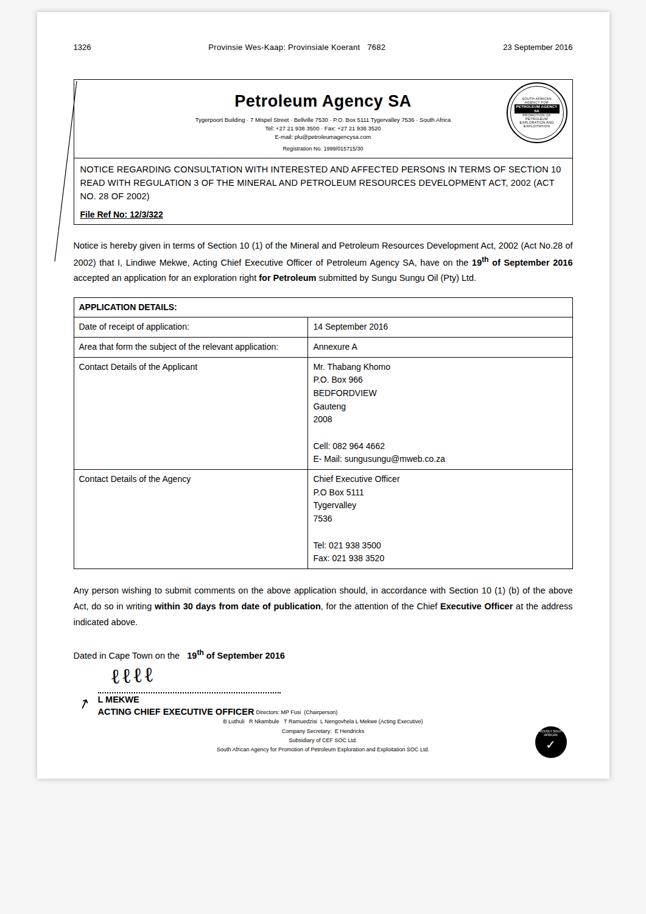1326 Provinsie Wes-Kaap: Provinsiale Koerant 7682 23 September 2016
SOUTH AFRICAN AGENCY FOR
PETROLEUM AGENCY SA
PROMOTION OF PETROLEUM EXPLORATION AND EXPLOITATION
Petroleum Agency SA
Tygerpoort Building · 7 Mispel Street · Bellville 7530 · P.O. Box 5111 Tygervalley 7536 · South Africa
Tel: +27 21 938 3500 · Fax: +27 21 938 3520
E-mail: plu@petroleumagencysa.com
Registration No. 1999/015715/30
NOTICE REGARDING CONSULTATION WITH INTERESTED AND AFFECTED PERSONS IN TERMS OF SECTION 10 READ WITH REGULATION 3 OF THE MINERAL AND PETROLEUM RESOURCES DEVELOPMENT ACT, 2002 (ACT NO. 28 OF 2002)
File Ref No: 12/3/322
Notice is hereby given in terms of Section 10 (1) of the Mineral and Petroleum Resources Development Act, 2002 (Act No.28 of 2002) that I, Lindiwe Mekwe, Acting Chief Executive Officer of Petroleum Agency SA, have on the 19th of September 2016 accepted an application for an exploration right for Petroleum submitted by Sungu Sungu Oil (Pty) Ltd.
| APPLICATION DETAILS: |
| --- |
| Date of receipt of application: | 14 September 2016 |
| Area that form the subject of the relevant application: | Annexure A |
| Contact Details of the Applicant | Mr. Thabang Khomo P.O. Box 966 BEDFORDVIEW Gauteng 2008 Cell: 082 964 4662 E- Mail: sungusungu@mweb.co.za |
| Contact Details of the Agency | Chief Executive Officer P.O Box 5111 Tygervalley 7536 Tel: 021 938 3500 Fax: 021 938 3520 |
Any person wishing to submit comments on the above application should, in accordance with Section 10 (1) (b) of the above Act, do so in writing within 30 days from date of publication, for the attention of the Chief Executive Officer at the address indicated above.
Dated in Cape Town on the 19th of September 2016
      
ℓℓℓℓ
↗
L MEKWE
ACTING CHIEF EXECUTIVE OFFICER
Directors: MP Fusi (Chairperson)
B Luthuli R Nkambule T Ramuedzisi L Nengovhela L Mekwe (Acting Executive)
Company Secretary: E Hendricks
Subsidiary of CEF SOC Ltd.
South African Agency for Promotion of Petroleum Exploration and Exploitation SOC Ltd.
PROUDLY SOUTH AFRICAN ✓